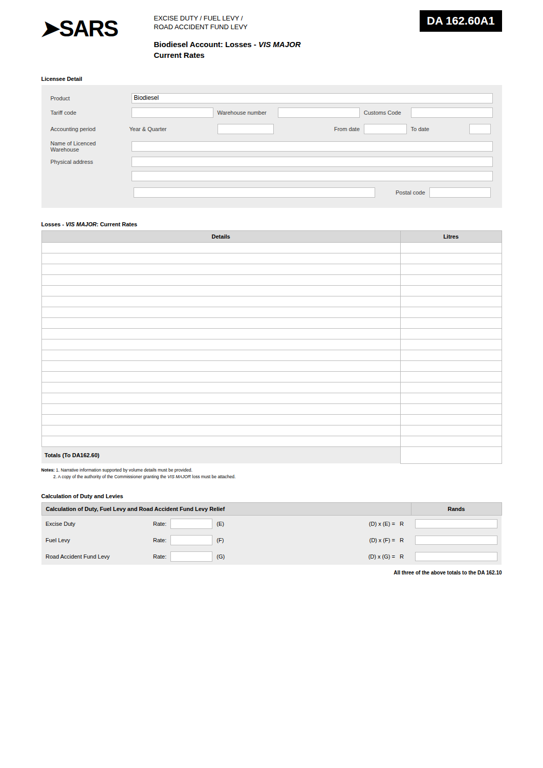➤SARS
EXCISE DUTY / FUEL LEVY /
ROAD ACCIDENT FUND LEVY
Biodiesel Account: Losses - VIS MAJOR
Current Rates
DA 162.60A1
Licensee Detail
| Product | Biodiesel |
| Tariff code | | Warehouse number | | Customs Code | |
| Accounting period | Year & Quarter | | From date | | / To date / / |
| Name of Licenced Warehouse | |
| Physical address | |
| | / / Postal code / / |
Losses - VIS MAJOR: Current Rates
| Details | Litres |
| --- | --- |
| Totals (To DA162.60) | |
Notes: 1. Narrative information supported by volume details must be provided.
2. A copy of the authority of the Commissioner granting the VIS MAJOR loss must be attached.
Calculation of Duty and Levies
| Calculation of Duty, Fuel Levy and Road Accident Fund Levy Relief | Rands |
| --- | --- |
| Excise Duty Rate: (E) (D) x (E) = R | |
| Fuel Levy Rate: (F) (D) x (F) = R | |
| Road Accident Fund Levy Rate: (G) (D) x (G) = R | |
All three of the above totals to the DA 162.10